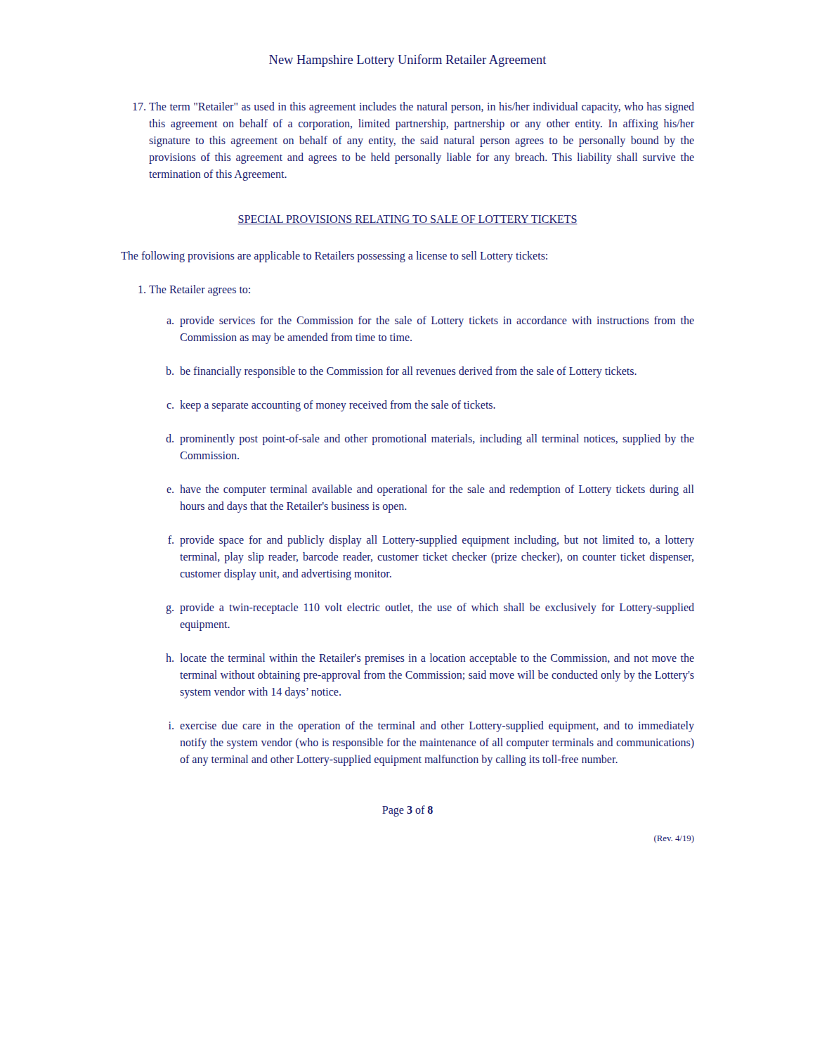New Hampshire Lottery Uniform Retailer Agreement
The term "Retailer" as used in this agreement includes the natural person, in his/her individual capacity, who has signed this agreement on behalf of a corporation, limited partnership, partnership or any other entity. In affixing his/her signature to this agreement on behalf of any entity, the said natural person agrees to be personally bound by the provisions of this agreement and agrees to be held personally liable for any breach. This liability shall survive the termination of this Agreement.
SPECIAL PROVISIONS RELATING TO SALE OF LOTTERY TICKETS
The following provisions are applicable to Retailers possessing a license to sell Lottery tickets:
The Retailer agrees to:
provide services for the Commission for the sale of Lottery tickets in accordance with instructions from the Commission as may be amended from time to time.
be financially responsible to the Commission for all revenues derived from the sale of Lottery tickets.
keep a separate accounting of money received from the sale of tickets.
prominently post point-of-sale and other promotional materials, including all terminal notices, supplied by the Commission.
have the computer terminal available and operational for the sale and redemption of Lottery tickets during all hours and days that the Retailer's business is open.
provide space for and publicly display all Lottery-supplied equipment including, but not limited to, a lottery terminal, play slip reader, barcode reader, customer ticket checker (prize checker), on counter ticket dispenser, customer display unit, and advertising monitor.
provide a twin-receptacle 110 volt electric outlet, the use of which shall be exclusively for Lottery-supplied equipment.
locate the terminal within the Retailer's premises in a location acceptable to the Commission, and not move the terminal without obtaining pre-approval from the Commission; said move will be conducted only by the Lottery's system vendor with 14 days’ notice.
exercise due care in the operation of the terminal and other Lottery-supplied equipment, and to immediately notify the system vendor (who is responsible for the maintenance of all computer terminals and communications) of any terminal and other Lottery-supplied equipment malfunction by calling its toll-free number.
Page 3 of 8
(Rev. 4/19)